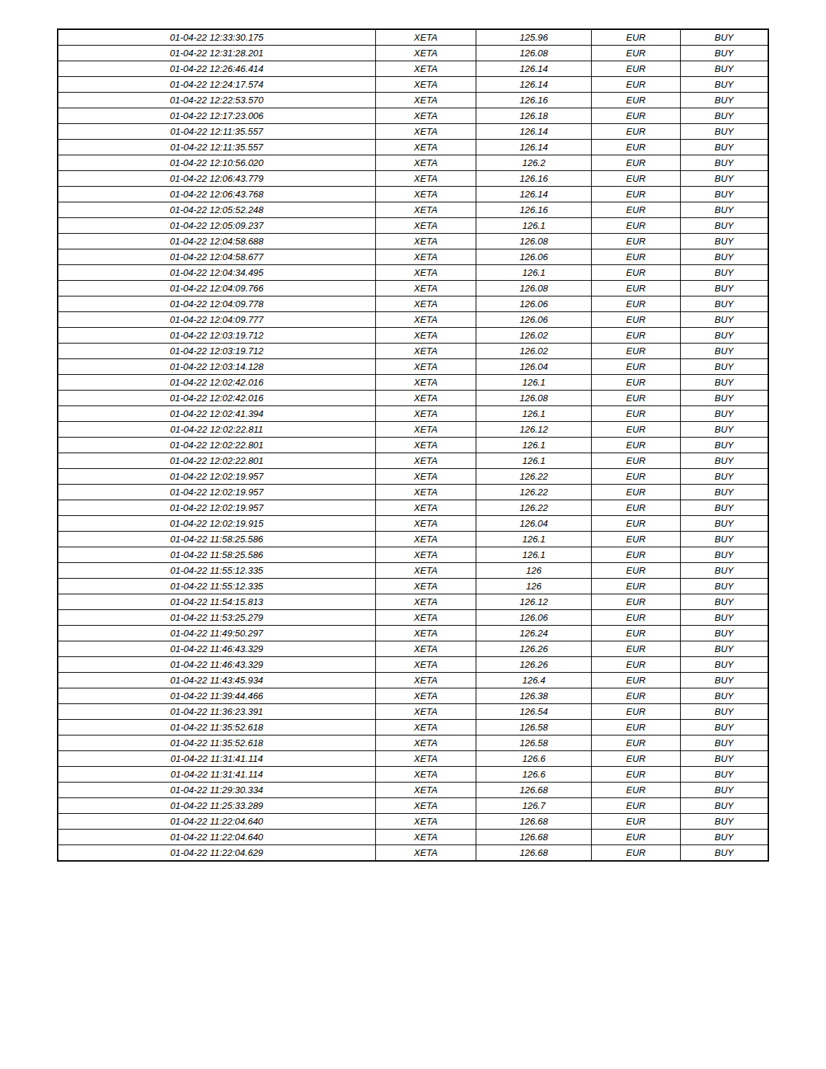| 01-04-22 12:33:30.175 | XETA | 125.96 | EUR | BUY |
| 01-04-22 12:31:28.201 | XETA | 126.08 | EUR | BUY |
| 01-04-22 12:26:46.414 | XETA | 126.14 | EUR | BUY |
| 01-04-22 12:24:17.574 | XETA | 126.14 | EUR | BUY |
| 01-04-22 12:22:53.570 | XETA | 126.16 | EUR | BUY |
| 01-04-22 12:17:23.006 | XETA | 126.18 | EUR | BUY |
| 01-04-22 12:11:35.557 | XETA | 126.14 | EUR | BUY |
| 01-04-22 12:11:35.557 | XETA | 126.14 | EUR | BUY |
| 01-04-22 12:10:56.020 | XETA | 126.2 | EUR | BUY |
| 01-04-22 12:06:43.779 | XETA | 126.16 | EUR | BUY |
| 01-04-22 12:06:43.768 | XETA | 126.14 | EUR | BUY |
| 01-04-22 12:05:52.248 | XETA | 126.16 | EUR | BUY |
| 01-04-22 12:05:09.237 | XETA | 126.1 | EUR | BUY |
| 01-04-22 12:04:58.688 | XETA | 126.08 | EUR | BUY |
| 01-04-22 12:04:58.677 | XETA | 126.06 | EUR | BUY |
| 01-04-22 12:04:34.495 | XETA | 126.1 | EUR | BUY |
| 01-04-22 12:04:09.766 | XETA | 126.08 | EUR | BUY |
| 01-04-22 12:04:09.778 | XETA | 126.06 | EUR | BUY |
| 01-04-22 12:04:09.777 | XETA | 126.06 | EUR | BUY |
| 01-04-22 12:03:19.712 | XETA | 126.02 | EUR | BUY |
| 01-04-22 12:03:19.712 | XETA | 126.02 | EUR | BUY |
| 01-04-22 12:03:14.128 | XETA | 126.04 | EUR | BUY |
| 01-04-22 12:02:42.016 | XETA | 126.1 | EUR | BUY |
| 01-04-22 12:02:42.016 | XETA | 126.08 | EUR | BUY |
| 01-04-22 12:02:41.394 | XETA | 126.1 | EUR | BUY |
| 01-04-22 12:02:22.811 | XETA | 126.12 | EUR | BUY |
| 01-04-22 12:02:22.801 | XETA | 126.1 | EUR | BUY |
| 01-04-22 12:02:22.801 | XETA | 126.1 | EUR | BUY |
| 01-04-22 12:02:19.957 | XETA | 126.22 | EUR | BUY |
| 01-04-22 12:02:19.957 | XETA | 126.22 | EUR | BUY |
| 01-04-22 12:02:19.957 | XETA | 126.22 | EUR | BUY |
| 01-04-22 12:02:19.915 | XETA | 126.04 | EUR | BUY |
| 01-04-22 11:58:25.586 | XETA | 126.1 | EUR | BUY |
| 01-04-22 11:58:25.586 | XETA | 126.1 | EUR | BUY |
| 01-04-22 11:55:12.335 | XETA | 126 | EUR | BUY |
| 01-04-22 11:55:12.335 | XETA | 126 | EUR | BUY |
| 01-04-22 11:54:15.813 | XETA | 126.12 | EUR | BUY |
| 01-04-22 11:53:25.279 | XETA | 126.06 | EUR | BUY |
| 01-04-22 11:49:50.297 | XETA | 126.24 | EUR | BUY |
| 01-04-22 11:46:43.329 | XETA | 126.26 | EUR | BUY |
| 01-04-22 11:46:43.329 | XETA | 126.26 | EUR | BUY |
| 01-04-22 11:43:45.934 | XETA | 126.4 | EUR | BUY |
| 01-04-22 11:39:44.466 | XETA | 126.38 | EUR | BUY |
| 01-04-22 11:36:23.391 | XETA | 126.54 | EUR | BUY |
| 01-04-22 11:35:52.618 | XETA | 126.58 | EUR | BUY |
| 01-04-22 11:35:52.618 | XETA | 126.58 | EUR | BUY |
| 01-04-22 11:31:41.114 | XETA | 126.6 | EUR | BUY |
| 01-04-22 11:31:41.114 | XETA | 126.6 | EUR | BUY |
| 01-04-22 11:29:30.334 | XETA | 126.68 | EUR | BUY |
| 01-04-22 11:25:33.289 | XETA | 126.7 | EUR | BUY |
| 01-04-22 11:22:04.640 | XETA | 126.68 | EUR | BUY |
| 01-04-22 11:22:04.640 | XETA | 126.68 | EUR | BUY |
| 01-04-22 11:22:04.629 | XETA | 126.68 | EUR | BUY |